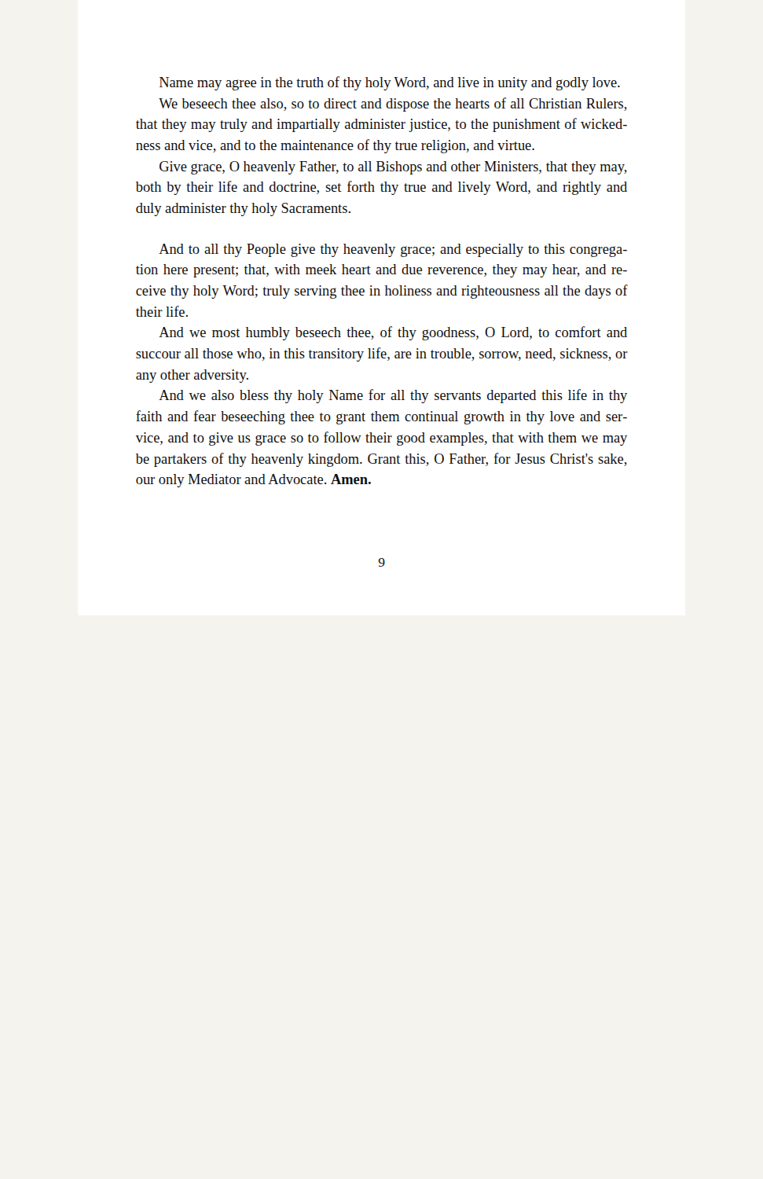Name may agree in the truth of thy holy Word, and live in unity and godly love.
We beseech thee also, so to direct and dispose the hearts of all Christian Rulers, that they may truly and impartially administer justice, to the punishment of wickedness and vice, and to the maintenance of thy true religion, and virtue.
Give grace, O heavenly Father, to all Bishops and other Ministers, that they may, both by their life and doctrine, set forth thy true and lively Word, and rightly and duly administer thy holy Sacraments.
And to all thy People give thy heavenly grace; and especially to this congregation here present; that, with meek heart and due reverence, they may hear, and receive thy holy Word; truly serving thee in holiness and righteousness all the days of their life.
And we most humbly beseech thee, of thy goodness, O Lord, to comfort and succour all those who, in this transitory life, are in trouble, sorrow, need, sickness, or any other adversity.
And we also bless thy holy Name for all thy servants departed this life in thy faith and fear beseeching thee to grant them continual growth in thy love and service, and to give us grace so to follow their good examples, that with them we may be partakers of thy heavenly kingdom. Grant this, O Father, for Jesus Christ's sake, our only Mediator and Advocate. Amen.
9